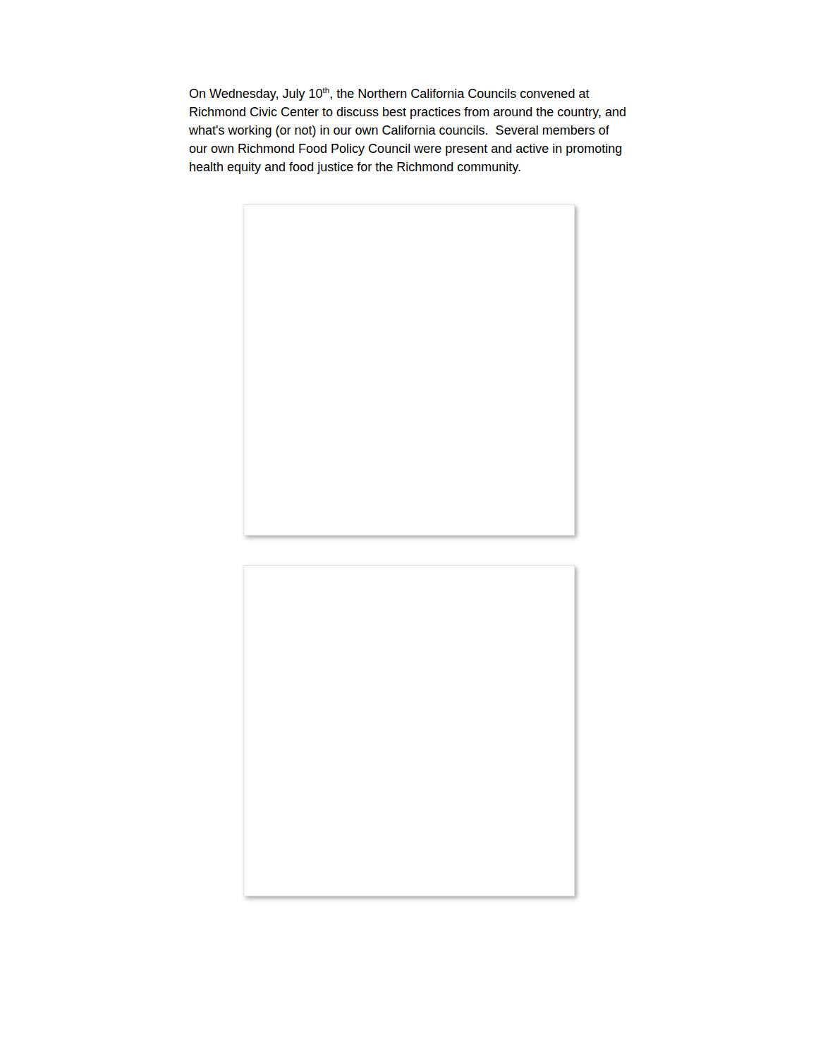On Wednesday, July 10th, the Northern California Councils convened at Richmond Civic Center to discuss best practices from around the country, and what's working (or not) in our own California councils. Several members of our own Richmond Food Policy Council were present and active in promoting health equity and food justice for the Richmond community.